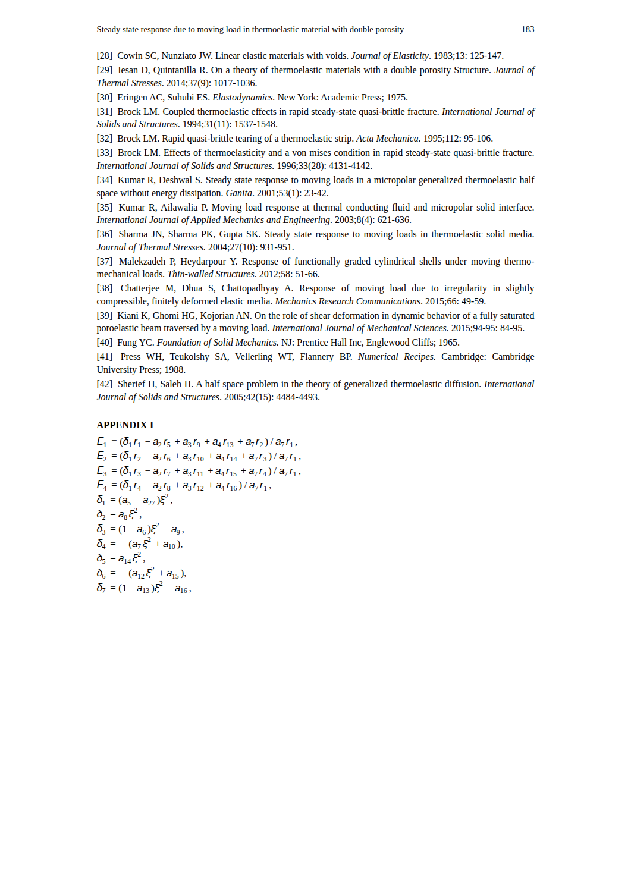Steady state response due to moving load in thermoelastic material with double porosity 183
[28] Cowin SC, Nunziato JW. Linear elastic materials with voids. Journal of Elasticity. 1983;13: 125-147.
[29] Iesan D, Quintanilla R. On a theory of thermoelastic materials with a double porosity Structure. Journal of Thermal Stresses. 2014;37(9): 1017-1036.
[30] Eringen AC, Suhubi ES. Elastodynamics. New York: Academic Press; 1975.
[31] Brock LM. Coupled thermoelastic effects in rapid steady-state quasi-brittle fracture. International Journal of Solids and Structures. 1994;31(11): 1537-1548.
[32] Brock LM. Rapid quasi-brittle tearing of a thermoelastic strip. Acta Mechanica. 1995;112: 95-106.
[33] Brock LM. Effects of thermoelasticity and a von mises condition in rapid steady-state quasi-brittle fracture. International Journal of Solids and Structures. 1996;33(28): 4131-4142.
[34] Kumar R, Deshwal S. Steady state response to moving loads in a micropolar generalized thermoelastic half space without energy dissipation. Ganita. 2001;53(1): 23-42.
[35] Kumar R, Ailawalia P. Moving load response at thermal conducting fluid and micropolar solid interface. International Journal of Applied Mechanics and Engineering. 2003;8(4): 621-636.
[36] Sharma JN, Sharma PK, Gupta SK. Steady state response to moving loads in thermoelastic solid media. Journal of Thermal Stresses. 2004;27(10): 931-951.
[37] Malekzadeh P, Heydarpour Y. Response of functionally graded cylindrical shells under moving thermo-mechanical loads. Thin-walled Structures. 2012;58: 51-66.
[38] Chatterjee M, Dhua S, Chattopadhyay A. Response of moving load due to irregularity in slightly compressible, finitely deformed elastic media. Mechanics Research Communications. 2015;66: 49-59.
[39] Kiani K, Ghomi HG, Kojorian AN. On the role of shear deformation in dynamic behavior of a fully saturated poroelastic beam traversed by a moving load. International Journal of Mechanical Sciences. 2015;94-95: 84-95.
[40] Fung YC. Foundation of Solid Mechanics. NJ: Prentice Hall Inc, Englewood Cliffs; 1965.
[41] Press WH, Teukolshy SA, Vellerling WT, Flannery BP. Numerical Recipes. Cambridge: Cambridge University Press; 1988.
[42] Sherief H, Saleh H. A half space problem in the theory of generalized thermoelastic diffusion. International Journal of Solids and Structures. 2005;42(15): 4484-4493.
APPENDIX I
E1 = ( δ1r1 − a2r5 + a3r9 + a4r13 + a7r2 ) / a7r1 ,
E2 = ( δ1r2 − a2r6 + a3r10 + a4r14 + a7r3 ) / a7r1 ,
E3 = ( δ1r3 − a2r7 + a3r11 + a4r15 + a7r4 ) / a7r1 ,
E4 = ( δ1r4 − a2r8 + a3r12 + a4r16 ) / a7r1 ,
δ1 = ( a5 − a27 ) ξ2 ,
δ2 = a8 ξ2 ,
δ3 = ( 1 − a6 ) ξ2 − a9 ,
δ4 = − ( a7 ξ2 + a10 ) ,
δ5 = a14 ξ2 ,
δ6 = − ( a12 ξ2 + a15 ) ,
δ7 = ( 1 − a13 ) ξ2 − a16 ,